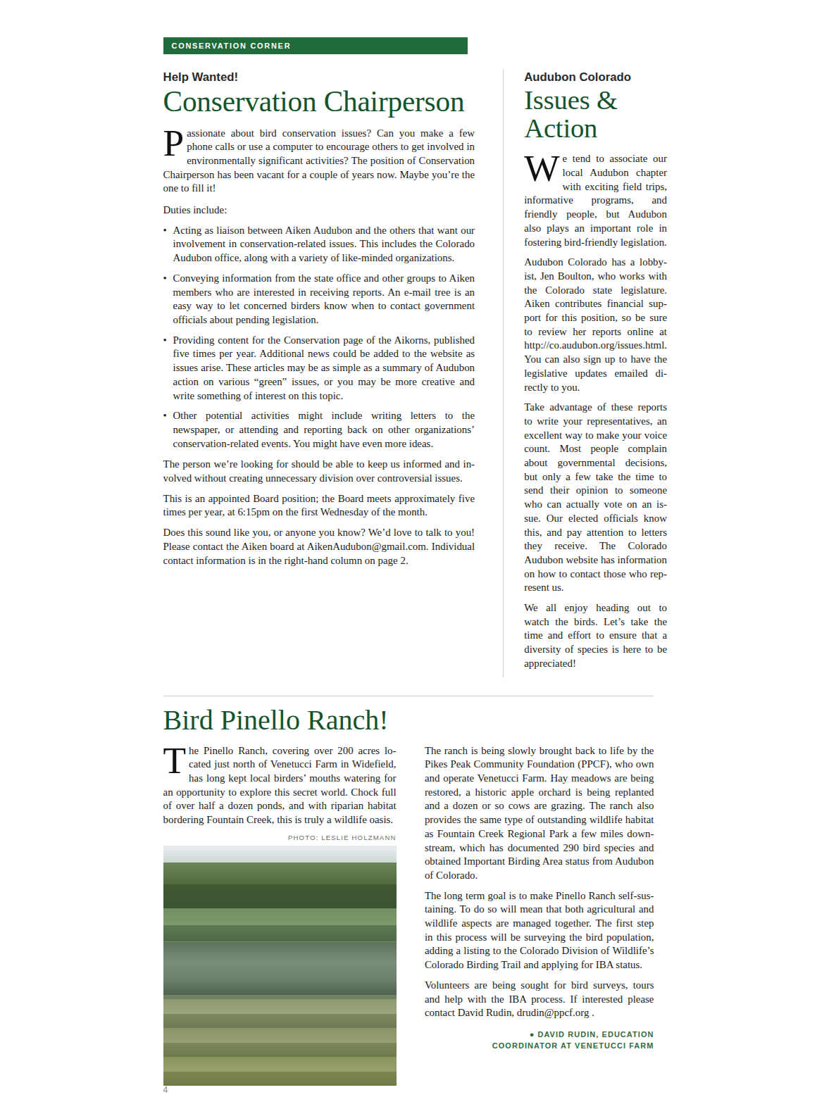Conservation Corner
Help Wanted!
Conservation Chairperson
Passionate about bird conservation issues? Can you make a few phone calls or use a computer to encourage others to get involved in environmentally significant activities? The position of Conservation Chairperson has been vacant for a couple of years now. Maybe you’re the one to fill it!
Duties include:
Acting as liaison between Aiken Audubon and the others that want our involvement in conservation-related issues. This includes the Colorado Audubon office, along with a variety of like-minded organizations.
Conveying information from the state office and other groups to Aiken members who are interested in receiving reports. An e-mail tree is an easy way to let concerned birders know when to contact government officials about pending legislation.
Providing content for the Conservation page of the Aikorns, published five times per year. Additional news could be added to the website as issues arise. These articles may be as simple as a summary of Audubon action on various “green” issues, or you may be more creative and write something of interest on this topic.
Other potential activities might include writing letters to the newspaper, or attending and reporting back on other organizations’ conservation-related events. You might have even more ideas.
The person we’re looking for should be able to keep us informed and involved without creating unnecessary division over controversial issues.
This is an appointed Board position; the Board meets approximately five times per year, at 6:15pm on the first Wednesday of the month.
Does this sound like you, or anyone you know? We’d love to talk to you! Please contact the Aiken board at AikenAudubon@gmail.com. Individual contact information is in the right-hand column on page 2.
Audubon Colorado
Issues & Action
We tend to associate our local Audubon chapter with exciting field trips, informative programs, and friendly people, but Audubon also plays an important role in fostering bird-friendly legislation.
Audubon Colorado has a lobbyist, Jen Boulton, who works with the Colorado state legislature. Aiken contributes financial support for this position, so be sure to review her reports online at http://co.audubon.org/issues.html. You can also sign up to have the legislative updates emailed directly to you.
Take advantage of these reports to write your representatives, an excellent way to make your voice count. Most people complain about governmental decisions, but only a few take the time to send their opinion to someone who can actually vote on an issue. Our elected officials know this, and pay attention to letters they receive. The Colorado Audubon website has information on how to contact those who represent us.
We all enjoy heading out to watch the birds. Let’s take the time and effort to ensure that a diversity of species is here to be appreciated!
Bird Pinello Ranch!
The Pinello Ranch, covering over 200 acres located just north of Venetucci Farm in Widefield, has long kept local birders’ mouths watering for an opportunity to explore this secret world. Chock full of over half a dozen ponds, and with riparian habitat bordering Fountain Creek, this is truly a wildlife oasis.
Photo: Leslie Holzmann
The ranch is being slowly brought back to life by the Pikes Peak Community Foundation (PPCF), who own and operate Venetucci Farm. Hay meadows are being restored, a historic apple orchard is being replanted and a dozen or so cows are grazing. The ranch also provides the same type of outstanding wildlife habitat as Fountain Creek Regional Park a few miles downstream, which has documented 290 bird species and obtained Important Birding Area status from Audubon of Colorado.
The long term goal is to make Pinello Ranch self-sustaining. To do so will mean that both agricultural and wildlife aspects are managed together. The first step in this process will be surveying the bird population, adding a listing to the Colorado Division of Wildlife’s Colorado Birding Trail and applying for IBA status.
Volunteers are being sought for bird surveys, tours and help with the IBA process. If interested please contact David Rudin, drudin@ppcf.org .
● David Rudin, Education
Coordinator at Venetucci Farm
4